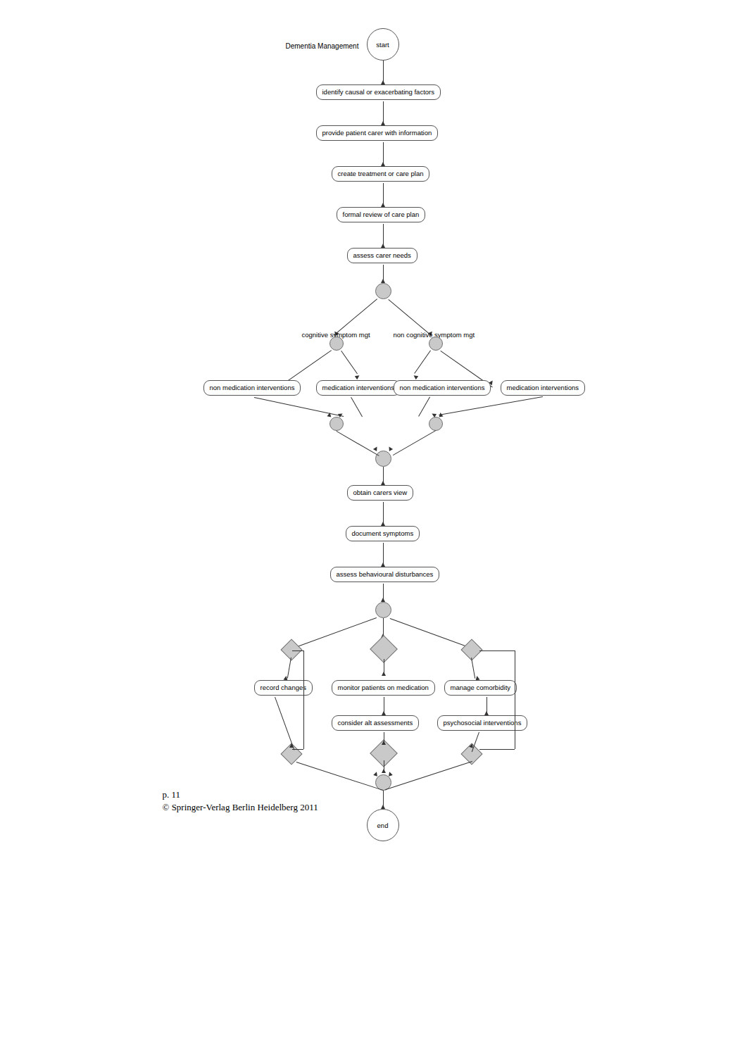Dementia Management
start
identify causal or exacerbating factors
provide patient carer with information
create treatment or care plan
formal review of care plan
assess carer needs
cognitive symptom mgt
non cognitive symptom mgt
non medication interventions
medication interventions
non medication interventions
medication interventions
obtain carers view
document symptoms
assess behavioural disturbances
record changes
monitor patients on medication
manage comorbidity
consider alt assessments
psychosocial interventions
end
p. 11
© Springer-Verlag Berlin Heidelberg 2011